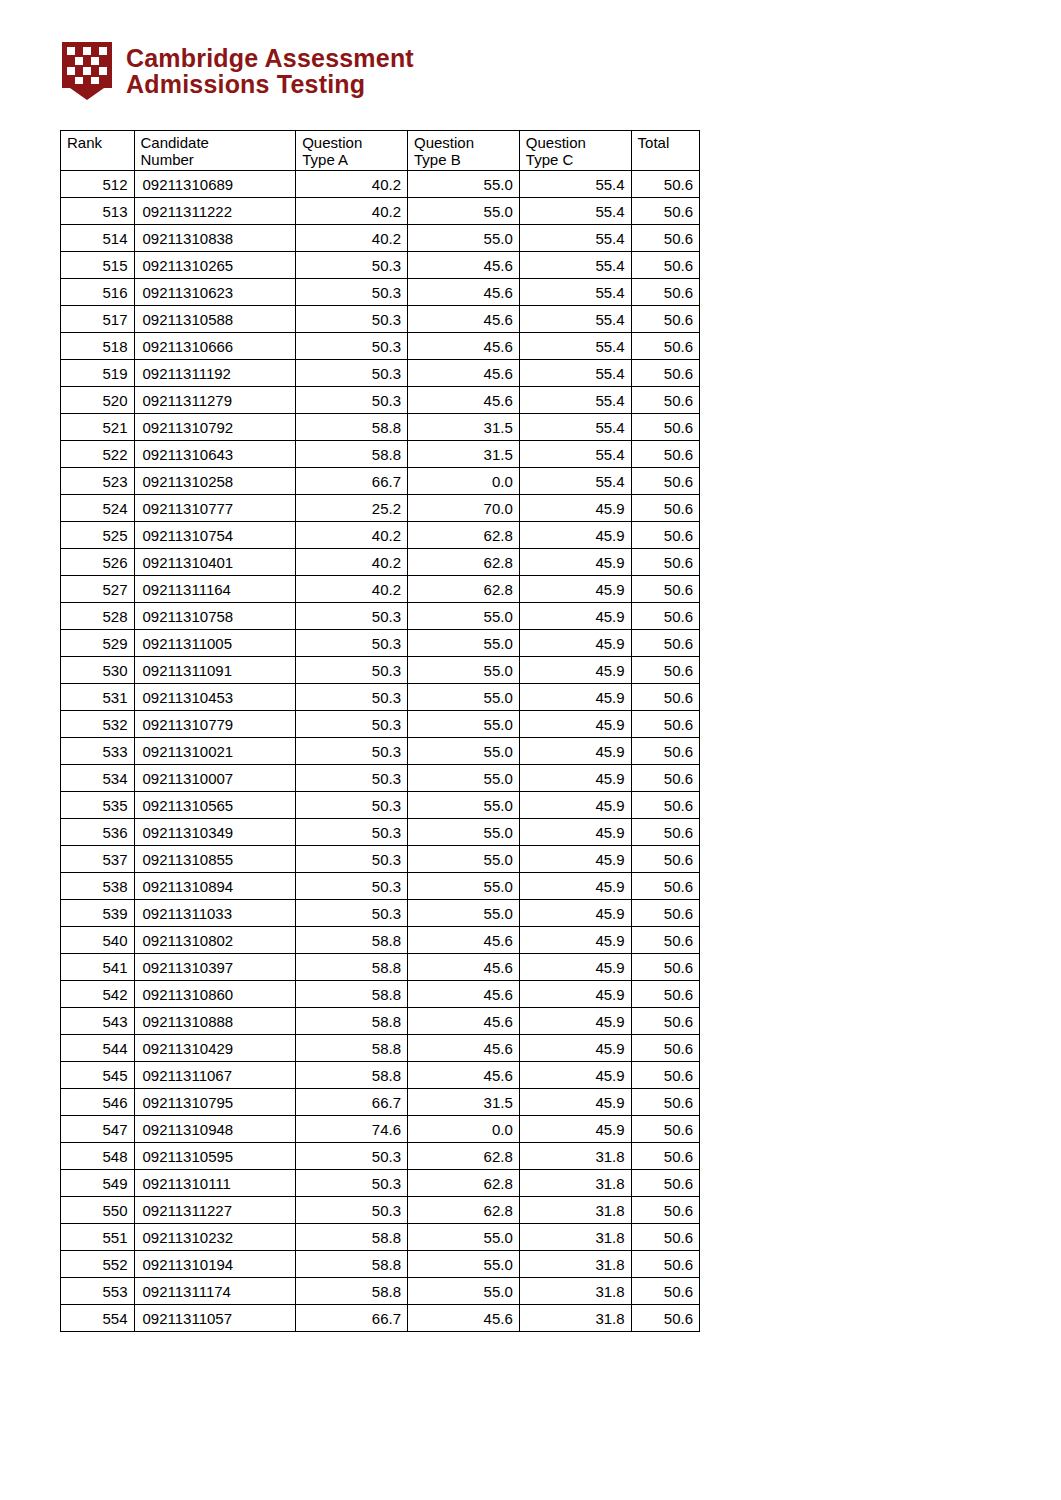Cambridge Assessment
Admissions Testing
| Rank | Candidate Number | Question Type A | Question Type B | Question Type C | Total |
| --- | --- | --- | --- | --- | --- |
| 512 | 09211310689 | 40.2 | 55.0 | 55.4 | 50.6 |
| 513 | 09211311222 | 40.2 | 55.0 | 55.4 | 50.6 |
| 514 | 09211310838 | 40.2 | 55.0 | 55.4 | 50.6 |
| 515 | 09211310265 | 50.3 | 45.6 | 55.4 | 50.6 |
| 516 | 09211310623 | 50.3 | 45.6 | 55.4 | 50.6 |
| 517 | 09211310588 | 50.3 | 45.6 | 55.4 | 50.6 |
| 518 | 09211310666 | 50.3 | 45.6 | 55.4 | 50.6 |
| 519 | 09211311192 | 50.3 | 45.6 | 55.4 | 50.6 |
| 520 | 09211311279 | 50.3 | 45.6 | 55.4 | 50.6 |
| 521 | 09211310792 | 58.8 | 31.5 | 55.4 | 50.6 |
| 522 | 09211310643 | 58.8 | 31.5 | 55.4 | 50.6 |
| 523 | 09211310258 | 66.7 | 0.0 | 55.4 | 50.6 |
| 524 | 09211310777 | 25.2 | 70.0 | 45.9 | 50.6 |
| 525 | 09211310754 | 40.2 | 62.8 | 45.9 | 50.6 |
| 526 | 09211310401 | 40.2 | 62.8 | 45.9 | 50.6 |
| 527 | 09211311164 | 40.2 | 62.8 | 45.9 | 50.6 |
| 528 | 09211310758 | 50.3 | 55.0 | 45.9 | 50.6 |
| 529 | 09211311005 | 50.3 | 55.0 | 45.9 | 50.6 |
| 530 | 09211311091 | 50.3 | 55.0 | 45.9 | 50.6 |
| 531 | 09211310453 | 50.3 | 55.0 | 45.9 | 50.6 |
| 532 | 09211310779 | 50.3 | 55.0 | 45.9 | 50.6 |
| 533 | 09211310021 | 50.3 | 55.0 | 45.9 | 50.6 |
| 534 | 09211310007 | 50.3 | 55.0 | 45.9 | 50.6 |
| 535 | 09211310565 | 50.3 | 55.0 | 45.9 | 50.6 |
| 536 | 09211310349 | 50.3 | 55.0 | 45.9 | 50.6 |
| 537 | 09211310855 | 50.3 | 55.0 | 45.9 | 50.6 |
| 538 | 09211310894 | 50.3 | 55.0 | 45.9 | 50.6 |
| 539 | 09211311033 | 50.3 | 55.0 | 45.9 | 50.6 |
| 540 | 09211310802 | 58.8 | 45.6 | 45.9 | 50.6 |
| 541 | 09211310397 | 58.8 | 45.6 | 45.9 | 50.6 |
| 542 | 09211310860 | 58.8 | 45.6 | 45.9 | 50.6 |
| 543 | 09211310888 | 58.8 | 45.6 | 45.9 | 50.6 |
| 544 | 09211310429 | 58.8 | 45.6 | 45.9 | 50.6 |
| 545 | 09211311067 | 58.8 | 45.6 | 45.9 | 50.6 |
| 546 | 09211310795 | 66.7 | 31.5 | 45.9 | 50.6 |
| 547 | 09211310948 | 74.6 | 0.0 | 45.9 | 50.6 |
| 548 | 09211310595 | 50.3 | 62.8 | 31.8 | 50.6 |
| 549 | 09211310111 | 50.3 | 62.8 | 31.8 | 50.6 |
| 550 | 09211311227 | 50.3 | 62.8 | 31.8 | 50.6 |
| 551 | 09211310232 | 58.8 | 55.0 | 31.8 | 50.6 |
| 552 | 09211310194 | 58.8 | 55.0 | 31.8 | 50.6 |
| 553 | 09211311174 | 58.8 | 55.0 | 31.8 | 50.6 |
| 554 | 09211311057 | 66.7 | 45.6 | 31.8 | 50.6 |